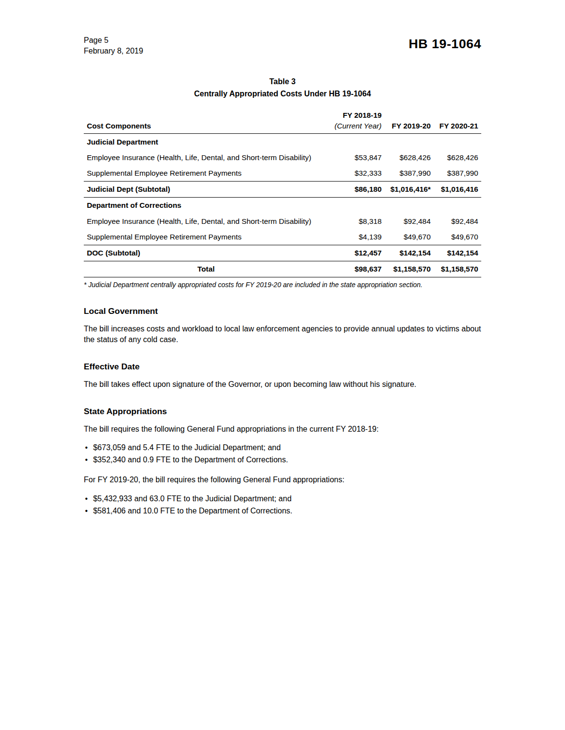Page 5 February 8, 2019
HB 19-1064
Table 3
Centrally Appropriated Costs Under HB 19-1064
| Cost Components | FY 2018-19 (Current Year) | FY 2019-20 | FY 2020-21 |
| --- | --- | --- | --- |
| Judicial Department |
| Employee Insurance (Health, Life, Dental, and Short-term Disability) | $53,847 | $628,426 | $628,426 |
| Supplemental Employee Retirement Payments | $32,333 | $387,990 | $387,990 |
| Judicial Dept (Subtotal) | $86,180 | $1,016,416* | $1,016,416 |
| Department of Corrections |
| Employee Insurance (Health, Life, Dental, and Short-term Disability) | $8,318 | $92,484 | $92,484 |
| Supplemental Employee Retirement Payments | $4,139 | $49,670 | $49,670 |
| DOC (Subtotal) | $12,457 | $142,154 | $142,154 |
| Total | $98,637 | $1,158,570 | $1,158,570 |
* Judicial Department centrally appropriated costs for FY 2019-20 are included in the state appropriation section.
Local Government
The bill increases costs and workload to local law enforcement agencies to provide annual updates to victims about the status of any cold case.
Effective Date
The bill takes effect upon signature of the Governor, or upon becoming law without his signature.
State Appropriations
The bill requires the following General Fund appropriations in the current FY 2018-19:
$673,059 and 5.4 FTE to the Judicial Department; and
$352,340 and 0.9 FTE to the Department of Corrections.
For FY 2019-20, the bill requires the following General Fund appropriations:
$5,432,933 and 63.0 FTE to the Judicial Department; and
$581,406 and 10.0 FTE to the Department of Corrections.